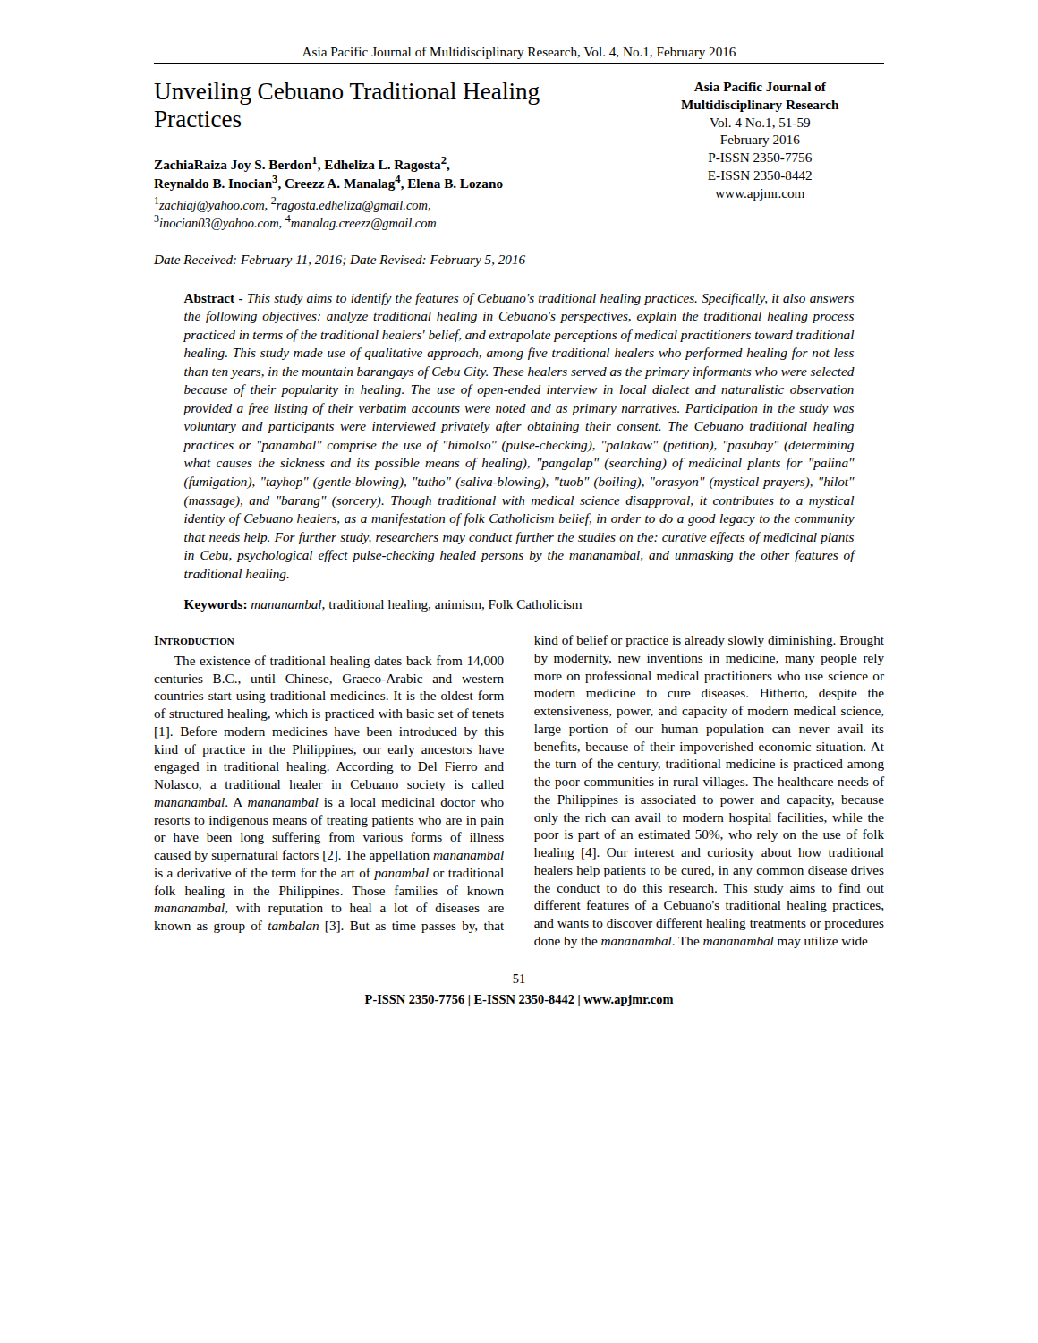Asia Pacific Journal of Multidisciplinary Research, Vol. 4, No.1, February 2016
Unveiling Cebuano Traditional Healing Practices
ZachiaRaiza Joy S. Berdon1, Edheliza L. Ragosta2,
Reynaldo B. Inocian3, Creezz A. Manalag4, Elena B. Lozano
1zachiaj@yahoo.com, 2ragosta.edheliza@gmail.com,
3inocian03@yahoo.com, 4manalag.creezz@gmail.com
Asia Pacific Journal of
Multidisciplinary Research
Vol. 4 No.1, 51-59
February 2016
P-ISSN 2350-7756
E-ISSN 2350-8442
www.apjmr.com
Date Received: February 11, 2016; Date Revised: February 5, 2016
Abstract - This study aims to identify the features of Cebuano's traditional healing practices. Specifically, it also answers the following objectives: analyze traditional healing in Cebuano's perspectives, explain the traditional healing process practiced in terms of the traditional healers' belief, and extrapolate perceptions of medical practitioners toward traditional healing. This study made use of qualitative approach, among five traditional healers who performed healing for not less than ten years, in the mountain barangays of Cebu City. These healers served as the primary informants who were selected because of their popularity in healing. The use of open-ended interview in local dialect and naturalistic observation provided a free listing of their verbatim accounts were noted and as primary narratives. Participation in the study was voluntary and participants were interviewed privately after obtaining their consent. The Cebuano traditional healing practices or "panambal" comprise the use of "himolso" (pulse-checking), "palakaw" (petition), "pasubay" (determining what causes the sickness and its possible means of healing), "pangalap" (searching) of medicinal plants for "palina" (fumigation), "tayhop" (gentle-blowing), "tutho" (saliva-blowing), "tuob" (boiling), "orasyon" (mystical prayers), "hilot" (massage), and "barang" (sorcery). Though traditional with medical science disapproval, it contributes to a mystical identity of Cebuano healers, as a manifestation of folk Catholicism belief, in order to do a good legacy to the community that needs help. For further study, researchers may conduct further the studies on the: curative effects of medicinal plants in Cebu, psychological effect pulse-checking healed persons by the mananambal, and unmasking the other features of traditional healing.
Keywords: mananambal, traditional healing, animism, Folk Catholicism
Introduction
The existence of traditional healing dates back from 14,000 centuries B.C., until Chinese, Graeco-Arabic and western countries start using traditional medicines. It is the oldest form of structured healing, which is practiced with basic set of tenets [1]. Before modern medicines have been introduced by this kind of practice in the Philippines, our early ancestors have engaged in traditional healing. According to Del Fierro and Nolasco, a traditional healer in Cebuano society is called mananambal. A mananambal is a local medicinal doctor who resorts to indigenous means of treating patients who are in pain or have been long suffering from various forms of illness caused by supernatural factors [2]. The appellation mananambal is a derivative of the term for the art of panambal or traditional folk healing in the Philippines. Those families of known mananambal, with reputation to heal a lot of diseases are known as group of tambalan [3]. But as time passes by, that kind of belief or practice is already slowly diminishing. Brought by modernity, new inventions in medicine, many people rely more on professional medical practitioners who use science or modern medicine to cure diseases. Hitherto, despite the extensiveness, power, and capacity of modern medical science, large portion of our human population can never avail its benefits, because of their impoverished economic situation. At the turn of the century, traditional medicine is practiced among the poor communities in rural villages. The healthcare needs of the Philippines is associated to power and capacity, because only the rich can avail to modern hospital facilities, while the poor is part of an estimated 50%, who rely on the use of folk healing [4]. Our interest and curiosity about how traditional healers help patients to be cured, in any common disease drives the conduct to do this research. This study aims to find out different features of a Cebuano's traditional healing practices, and wants to discover different healing treatments or procedures done by the mananambal. The mananambal may utilize wide
51
P-ISSN 2350-7756 | E-ISSN 2350-8442 | www.apjmr.com